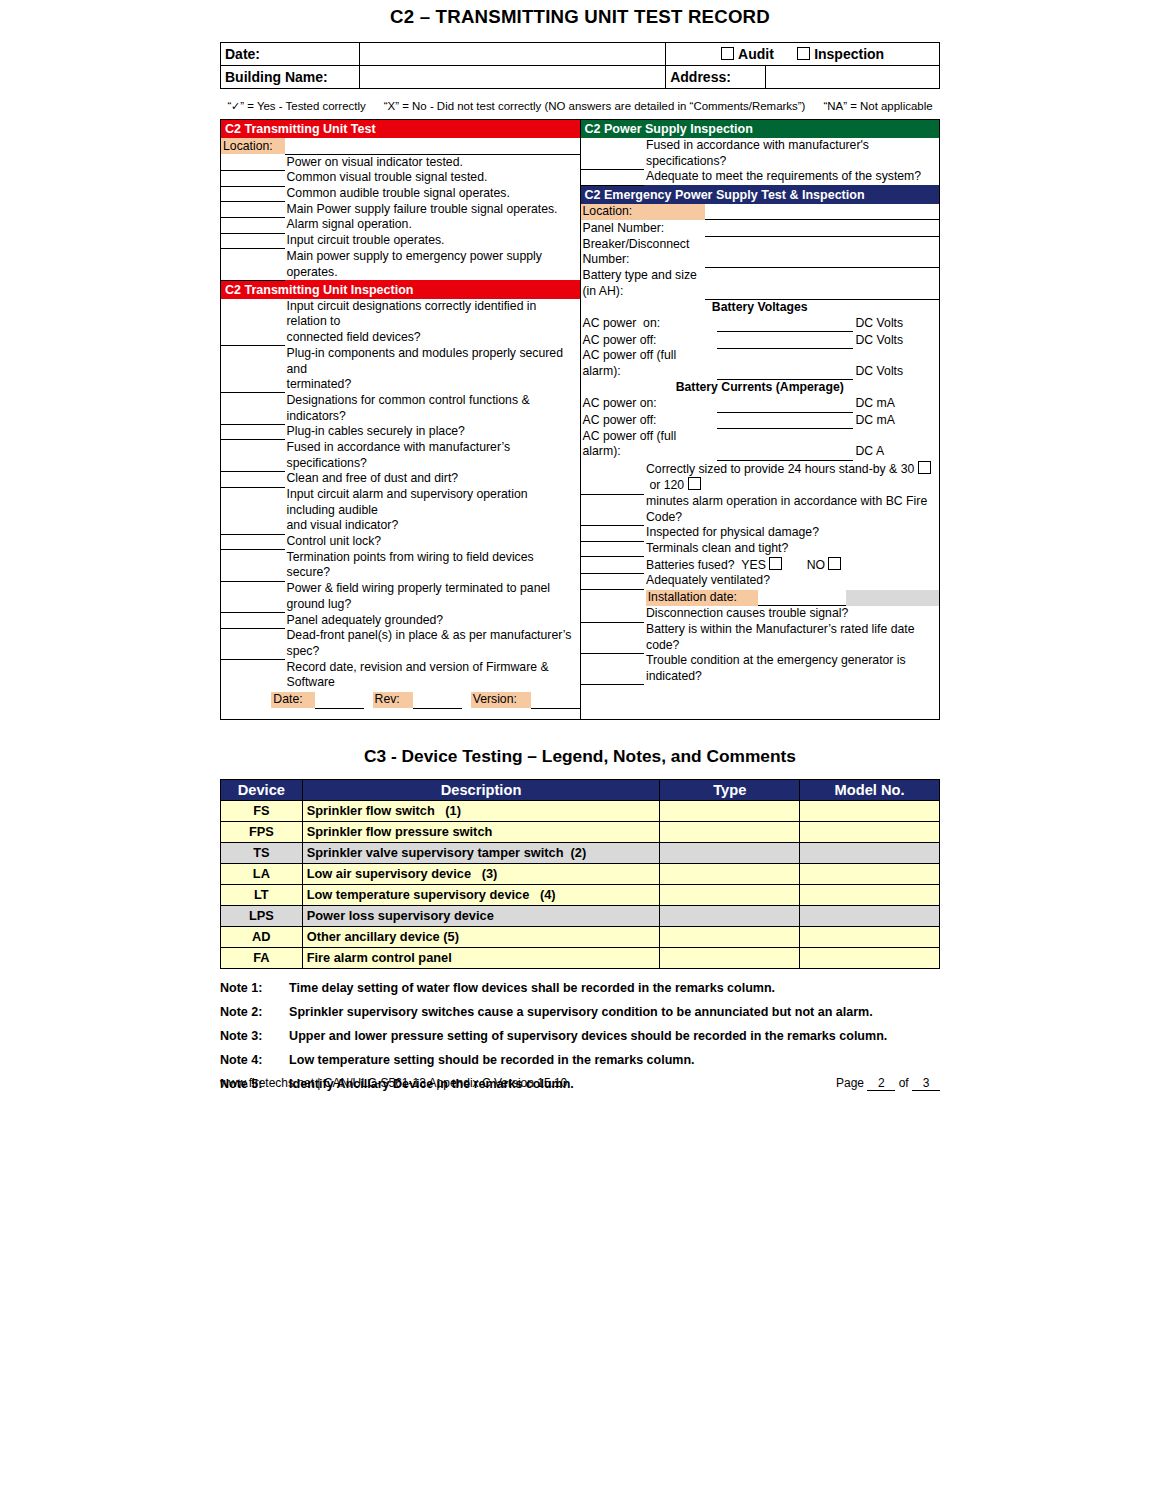C2 – TRANSMITTING UNIT TEST RECORD
| Date: | | Audit Inspection |
| Building Name: | | Address: | |
“✓” = Yes - Tested correctly “X” = No - Did not test correctly (NO answers are detailed in “Comments/Remarks”) “NA” = Not applicable
| / C2 Transmitting Unit Test / / Location: / / / / Power on visual indicator tested. / / / Common visual trouble signal tested. / / / Common audible trouble signal operates. / / / Main Power supply failure trouble signal operates. / / / Alarm signal operation. / / / Input circuit trouble operates. / / / Main power supply to emergency power supply operates. / / C2 Transmitting Unit Inspection / / / Input circuit designations correctly identified in relation to / / / connected field devices? / / / Plug-in components and modules properly secured and / / / terminated? / / / Designations for common control functions & indicators? / / / Plug-in cables securely in place? / / / Fused in accordance with manufacturer’s specifications? / / / Clean and free of dust and dirt? / / / Input circuit alarm and supervisory operation including audible / / / and visual indicator? / / / Control unit lock? / / / Termination points from wiring to field devices secure? / / / Power & field wiring properly terminated to panel ground lug? / / / Panel adequately grounded? / / / Dead-front panel(s) in place & as per manufacturer’s spec? / / / Record date, revision and version of Firmware & Software / / / Date: / / / Rev: / / / Version: / / | / C2 Power Supply Inspection / / / Fused in accordance with manufacturer's specifications? / / / Adequate to meet the requirements of the system? / / C2 Emergency Power Supply Test & Inspection / / Location: / / / Panel Number: / / / Breaker/Disconnect Number: / / / Battery type and size (in AH): / / / Battery Voltages / / AC power on: / / DC Volts / / AC power off: / / DC Volts / / AC power off (full alarm): / / DC Volts / / Battery Currents (Amperage) / / AC power on: / / DC mA / / AC power off: / / DC mA / / AC power off (full alarm): / / DC A / / / Correctly sized to provide 24 hours stand-by & 30 or 120 / / / minutes alarm operation in accordance with BC Fire Code? / / / Inspected for physical damage? / / / Terminals clean and tight? / / / Batteries fused? YES NO / / / Adequately ventilated? / / / Installation date: / / / / / Disconnection causes trouble signal? / / / Battery is within the Manufacturer’s rated life date code? / / / Trouble condition at the emergency generator is indicated? / |
C3 - Device Testing – Legend, Notes, and Comments
| Device | Description | Type | Model No. |
| --- | --- | --- | --- |
| FS | Sprinkler flow switch (1) | | |
| FPS | Sprinkler flow pressure switch | | |
| TS | Sprinkler valve supervisory tamper switch (2) | | |
| LA | Low air supervisory device (3) | | |
| LT | Low temperature supervisory device (4) | | |
| LPS | Power loss supervisory device | | |
| AD | Other ancillary device (5) | | |
| FA | Fire alarm control panel | | |
Note 1: Time delay setting of water flow devices shall be recorded in the remarks column.
Note 2: Sprinkler supervisory switches cause a supervisory condition to be annunciated but not an alarm.
Note 3: Upper and lower pressure setting of supervisory devices should be recorded in the remarks column.
Note 4: Low temperature setting should be recorded in the remarks column.
Note 5: Identify Ancillary Device in the remarks column.
www.firetechs.net | CAN/ULC-S561-13 Appendix C Version 15.10 Page 2 of 3